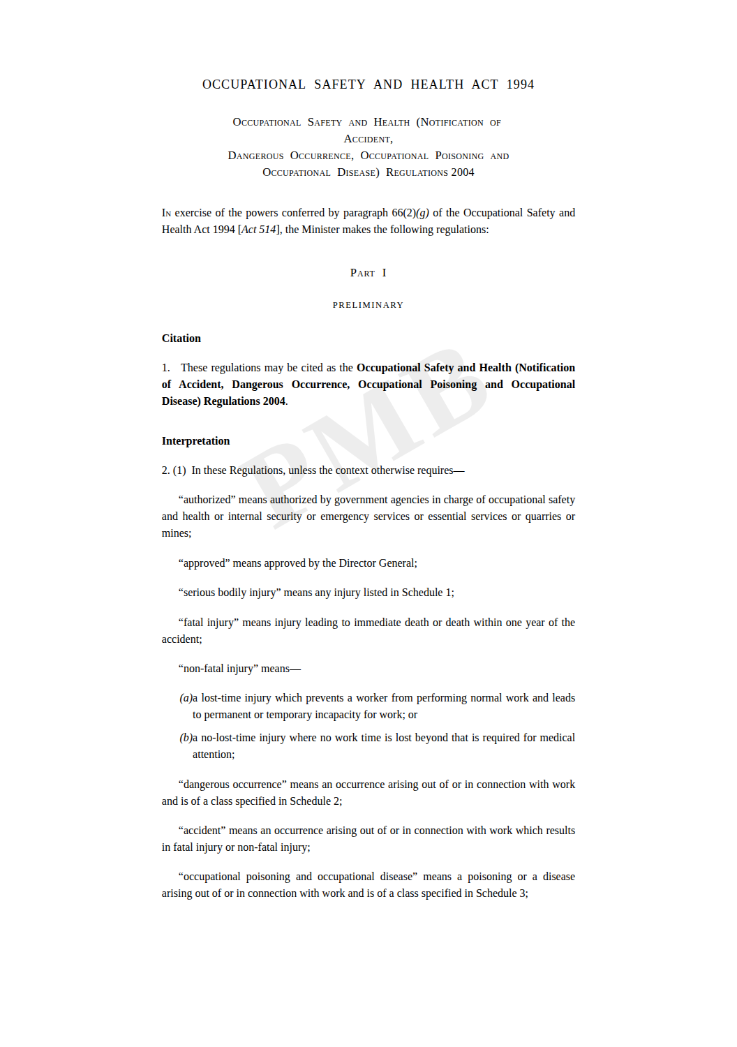PMB
OCCUPATIONAL SAFETY AND HEALTH ACT 1994
Occupational Safety and Health (Notification of Accident,
Dangerous Occurrence, Occupational Poisoning and
Occupational Disease) Regulations 2004
In exercise of the powers conferred by paragraph 66(2)(g) of the Occupational Safety and Health Act 1994 [Act 514], the Minister makes the following regulations:
Part I
Preliminary
Citation
1. These regulations may be cited as the Occupational Safety and Health (Notification of Accident, Dangerous Occurrence, Occupational Poisoning and Occupational Disease) Regulations 2004.
Interpretation
2. (1) In these Regulations, unless the context otherwise requires—
“authorized” means authorized by government agencies in charge of occupational safety and health or internal security or emergency services or essential services or quarries or mines;
“approved” means approved by the Director General;
“serious bodily injury” means any injury listed in Schedule 1;
“fatal injury” means injury leading to immediate death or death within one year of the accident;
“non-fatal injury” means—
(a) a lost-time injury which prevents a worker from performing normal work and leads to permanent or temporary incapacity for work; or
(b) a no-lost-time injury where no work time is lost beyond that is required for medical attention;
“dangerous occurrence” means an occurrence arising out of or in connection with work and is of a class specified in Schedule 2;
“accident” means an occurrence arising out of or in connection with work which results in fatal injury or non-fatal injury;
“occupational poisoning and occupational disease” means a poisoning or a disease arising out of or in connection with work and is of a class specified in Schedule 3;